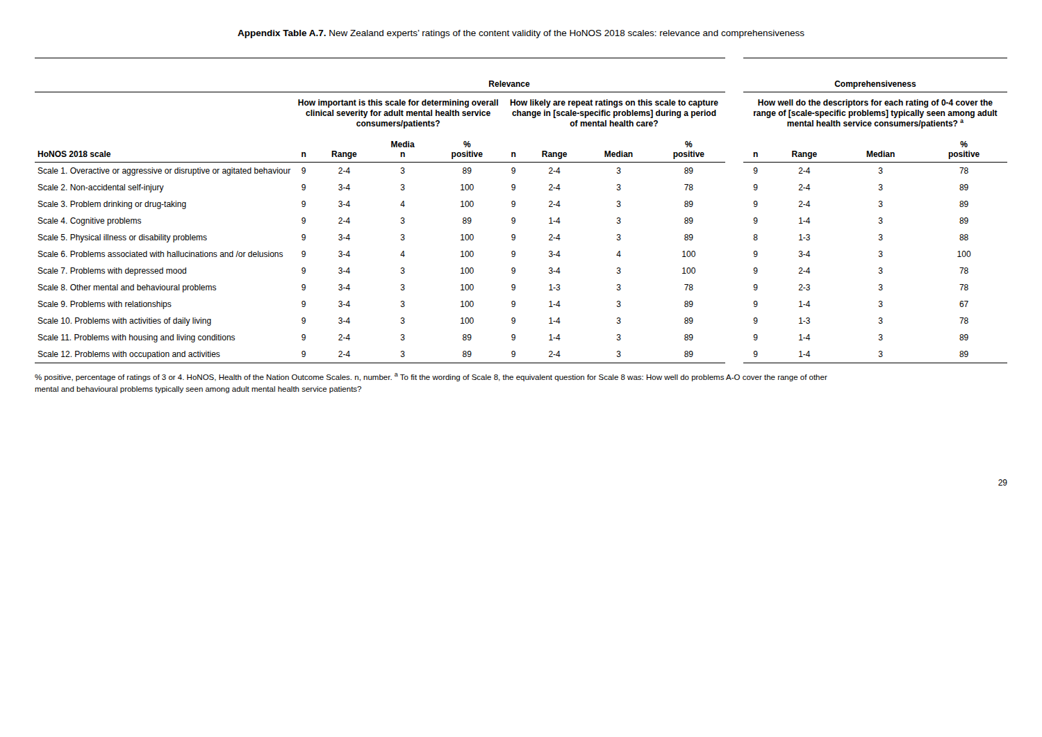Appendix Table A.7. New Zealand experts’ ratings of the content validity of the HoNOS 2018 scales: relevance and comprehensiveness
| | Relevance | | Comprehensiveness |
| --- | --- | --- | --- |
| | How important is this scale for determining overall clinical severity for adult mental health service consumers/patients? | How likely are repeat ratings on this scale to capture change in [scale-specific problems] during a period of mental health care? | | How well do the descriptors for each rating of 0-4 cover the range of [scale-specific problems] typically seen among adult mental health service consumers/patients? a |
| HoNOS 2018 scale | n | Range | Media n | % positive | n | Range | Median | % positive | | n | Range | Median | % positive |
| Scale 1. Overactive or aggressive or disruptive or agitated behaviour | 9 | 2-4 | 3 | 89 | 9 | 2-4 | 3 | 89 | | 9 | 2-4 | 3 | 78 |
| Scale 2. Non-accidental self-injury | 9 | 3-4 | 3 | 100 | 9 | 2-4 | 3 | 78 | | 9 | 2-4 | 3 | 89 |
| Scale 3. Problem drinking or drug-taking | 9 | 3-4 | 4 | 100 | 9 | 2-4 | 3 | 89 | | 9 | 2-4 | 3 | 89 |
| Scale 4. Cognitive problems | 9 | 2-4 | 3 | 89 | 9 | 1-4 | 3 | 89 | | 9 | 1-4 | 3 | 89 |
| Scale 5. Physical illness or disability problems | 9 | 3-4 | 3 | 100 | 9 | 2-4 | 3 | 89 | | 8 | 1-3 | 3 | 88 |
| Scale 6. Problems associated with hallucinations and /or delusions | 9 | 3-4 | 4 | 100 | 9 | 3-4 | 4 | 100 | | 9 | 3-4 | 3 | 100 |
| Scale 7. Problems with depressed mood | 9 | 3-4 | 3 | 100 | 9 | 3-4 | 3 | 100 | | 9 | 2-4 | 3 | 78 |
| Scale 8. Other mental and behavioural problems | 9 | 3-4 | 3 | 100 | 9 | 1-3 | 3 | 78 | | 9 | 2-3 | 3 | 78 |
| Scale 9. Problems with relationships | 9 | 3-4 | 3 | 100 | 9 | 1-4 | 3 | 89 | | 9 | 1-4 | 3 | 67 |
| Scale 10. Problems with activities of daily living | 9 | 3-4 | 3 | 100 | 9 | 1-4 | 3 | 89 | | 9 | 1-3 | 3 | 78 |
| Scale 11. Problems with housing and living conditions | 9 | 2-4 | 3 | 89 | 9 | 1-4 | 3 | 89 | | 9 | 1-4 | 3 | 89 |
| Scale 12. Problems with occupation and activities | 9 | 2-4 | 3 | 89 | 9 | 2-4 | 3 | 89 | | 9 | 1-4 | 3 | 89 |
% positive, percentage of ratings of 3 or 4. HoNOS, Health of the Nation Outcome Scales. n, number. a To fit the wording of Scale 8, the equivalent question for Scale 8 was: How well do problems A-O cover the range of other
mental and behavioural problems typically seen among adult mental health service patients?
29